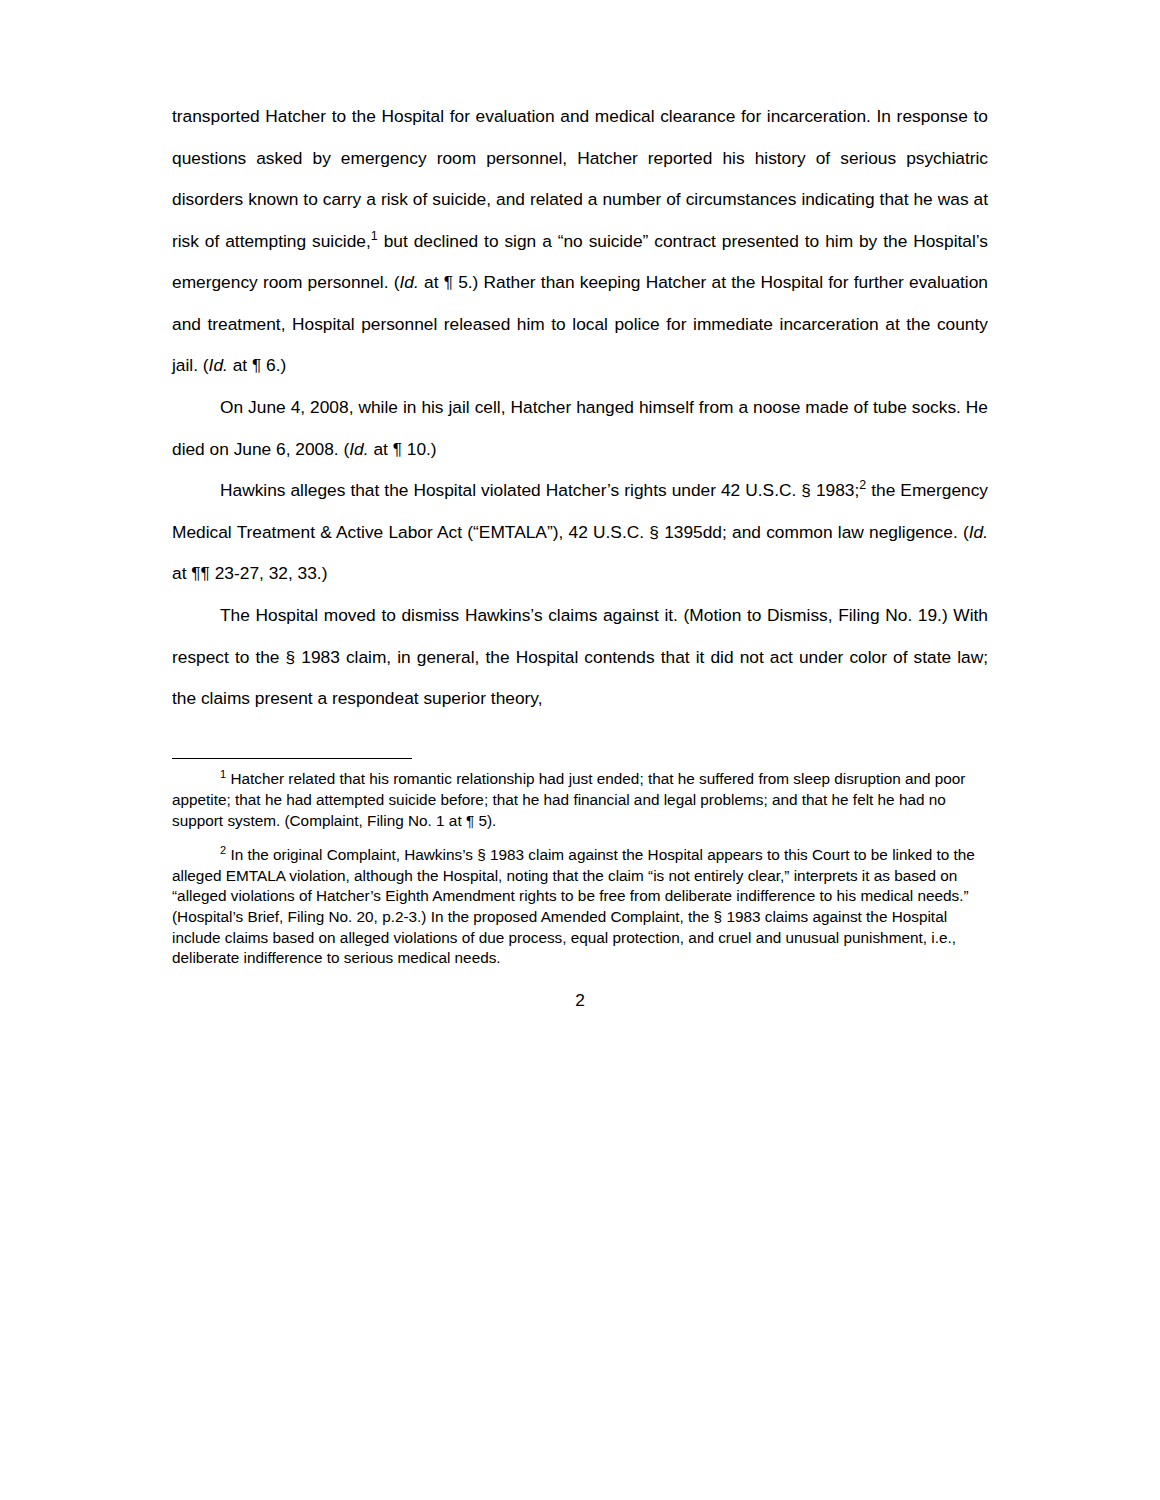transported Hatcher to the Hospital for evaluation and medical clearance for incarceration. In response to questions asked by emergency room personnel, Hatcher reported his history of serious psychiatric disorders known to carry a risk of suicide, and related a number of circumstances indicating that he was at risk of attempting suicide,1 but declined to sign a “no suicide” contract presented to him by the Hospital’s emergency room personnel. (Id. at ¶ 5.) Rather than keeping Hatcher at the Hospital for further evaluation and treatment, Hospital personnel released him to local police for immediate incarceration at the county jail. (Id. at ¶ 6.)
On June 4, 2008, while in his jail cell, Hatcher hanged himself from a noose made of tube socks. He died on June 6, 2008. (Id. at ¶ 10.)
Hawkins alleges that the Hospital violated Hatcher’s rights under 42 U.S.C. § 1983;2 the Emergency Medical Treatment & Active Labor Act (“EMTALA”), 42 U.S.C. § 1395dd; and common law negligence. (Id. at ¶¶ 23-27, 32, 33.)
The Hospital moved to dismiss Hawkins’s claims against it. (Motion to Dismiss, Filing No. 19.) With respect to the § 1983 claim, in general, the Hospital contends that it did not act under color of state law; the claims present a respondeat superior theory,
1 Hatcher related that his romantic relationship had just ended; that he suffered from sleep disruption and poor appetite; that he had attempted suicide before; that he had financial and legal problems; and that he felt he had no support system. (Complaint, Filing No. 1 at ¶ 5).
2 In the original Complaint, Hawkins’s § 1983 claim against the Hospital appears to this Court to be linked to the alleged EMTALA violation, although the Hospital, noting that the claim “is not entirely clear,” interprets it as based on “alleged violations of Hatcher’s Eighth Amendment rights to be free from deliberate indifference to his medical needs.” (Hospital’s Brief, Filing No. 20, p.2-3.) In the proposed Amended Complaint, the § 1983 claims against the Hospital include claims based on alleged violations of due process, equal protection, and cruel and unusual punishment, i.e., deliberate indifference to serious medical needs.
2